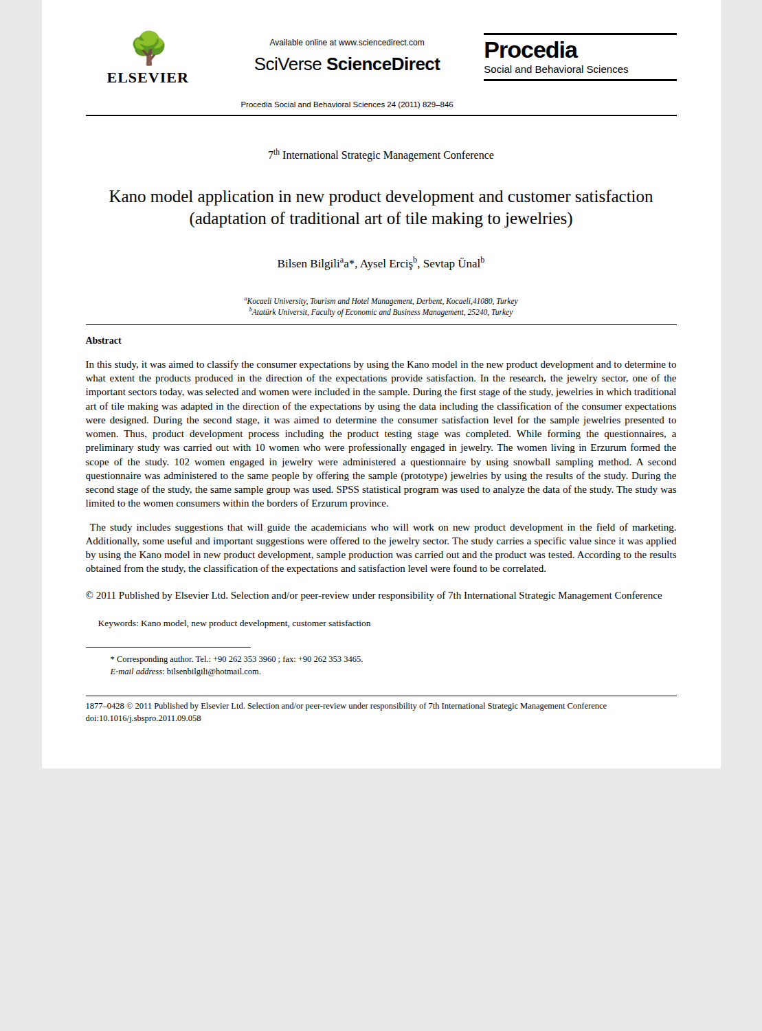🌳
ELSEVIER
Available online at www.sciencedirect.com
SciVerse ScienceDirect
Procedia Social and Behavioral Sciences 24 (2011) 829–846
Procedia
Social and Behavioral Sciences
7th International Strategic Management Conference
Kano model application in new product development and customer satisfaction (adaptation of traditional art of tile making to jewelries)
Bilsen Bilgiliaa*, Aysel Ercişb, Sevtap Ünalb
aKocaeli University, Tourism and Hotel Management, Derbent, Kocaeli,41080, Turkey
bAtatürk Universit, Faculty of Economic and Business Management, 25240, Turkey
Abstract
In this study, it was aimed to classify the consumer expectations by using the Kano model in the new product development and to determine to what extent the products produced in the direction of the expectations provide satisfaction. In the research, the jewelry sector, one of the important sectors today, was selected and women were included in the sample. During the first stage of the study, jewelries in which traditional art of tile making was adapted in the direction of the expectations by using the data including the classification of the consumer expectations were designed. During the second stage, it was aimed to determine the consumer satisfaction level for the sample jewelries presented to women. Thus, product development process including the product testing stage was completed. While forming the questionnaires, a preliminary study was carried out with 10 women who were professionally engaged in jewelry. The women living in Erzurum formed the scope of the study. 102 women engaged in jewelry were administered a questionnaire by using snowball sampling method. A second questionnaire was administered to the same people by offering the sample (prototype) jewelries by using the results of the study. During the second stage of the study, the same sample group was used. SPSS statistical program was used to analyze the data of the study. The study was limited to the women consumers within the borders of Erzurum province.
The study includes suggestions that will guide the academicians who will work on new product development in the field of marketing. Additionally, some useful and important suggestions were offered to the jewelry sector. The study carries a specific value since it was applied by using the Kano model in new product development, sample production was carried out and the product was tested. According to the results obtained from the study, the classification of the expectations and satisfaction level were found to be correlated.
© 2011 Published by Elsevier Ltd. Selection and/or peer-review under responsibility of 7th International Strategic Management Conference
Keywords: Kano model, new product development, customer satisfaction
* Corresponding author. Tel.: +90 262 353 3960 ; fax: +90 262 353 3465.
E-mail address: bilsenbilgili@hotmail.com.
1877–0428 © 2011 Published by Elsevier Ltd. Selection and/or peer-review under responsibility of 7th International Strategic Management Conference
doi:10.1016/j.sbspro.2011.09.058